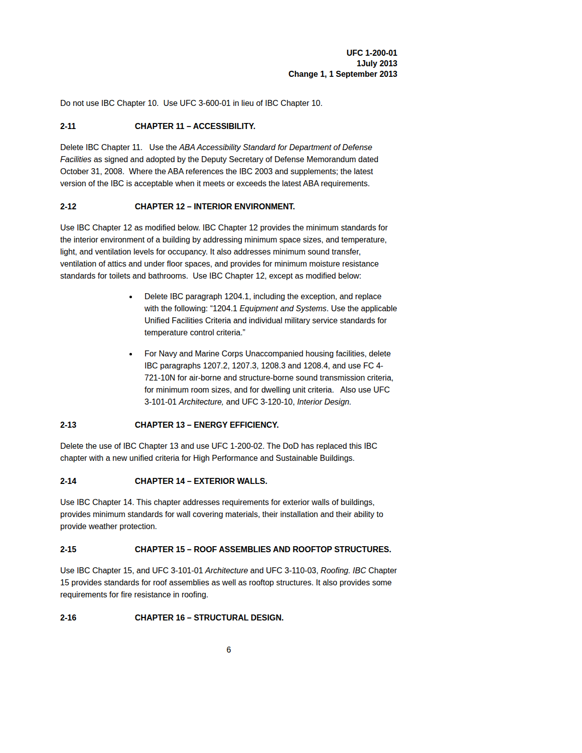UFC 1-200-01
1July 2013
Change 1, 1 September 2013
Do not use IBC Chapter 10. Use UFC 3-600-01 in lieu of IBC Chapter 10.
2-11 CHAPTER 11 – ACCESSIBILITY.
Delete IBC Chapter 11. Use the ABA Accessibility Standard for Department of Defense Facilities as signed and adopted by the Deputy Secretary of Defense Memorandum dated October 31, 2008. Where the ABA references the IBC 2003 and supplements; the latest version of the IBC is acceptable when it meets or exceeds the latest ABA requirements.
2-12 CHAPTER 12 – INTERIOR ENVIRONMENT.
Use IBC Chapter 12 as modified below. IBC Chapter 12 provides the minimum standards for the interior environment of a building by addressing minimum space sizes, and temperature, light, and ventilation levels for occupancy. It also addresses minimum sound transfer, ventilation of attics and under floor spaces, and provides for minimum moisture resistance standards for toilets and bathrooms. Use IBC Chapter 12, except as modified below:
Delete IBC paragraph 1204.1, including the exception, and replace with the following: “1204.1 Equipment and Systems. Use the applicable Unified Facilities Criteria and individual military service standards for temperature control criteria.”
For Navy and Marine Corps Unaccompanied housing facilities, delete IBC paragraphs 1207.2, 1207.3, 1208.3 and 1208.4, and use FC 4-721-10N for air-borne and structure-borne sound transmission criteria, for minimum room sizes, and for dwelling unit criteria. Also use UFC 3-101-01 Architecture, and UFC 3-120-10, Interior Design.
2-13 CHAPTER 13 – ENERGY EFFICIENCY.
Delete the use of IBC Chapter 13 and use UFC 1-200-02. The DoD has replaced this IBC chapter with a new unified criteria for High Performance and Sustainable Buildings.
2-14 CHAPTER 14 – EXTERIOR WALLS.
Use IBC Chapter 14. This chapter addresses requirements for exterior walls of buildings, provides minimum standards for wall covering materials, their installation and their ability to provide weather protection.
2-15 CHAPTER 15 – ROOF ASSEMBLIES AND ROOFTOP STRUCTURES.
Use IBC Chapter 15, and UFC 3-101-01 Architecture and UFC 3-110-03, Roofing. IBC Chapter 15 provides standards for roof assemblies as well as rooftop structures. It also provides some requirements for fire resistance in roofing.
2-16 CHAPTER 16 – STRUCTURAL DESIGN.
6